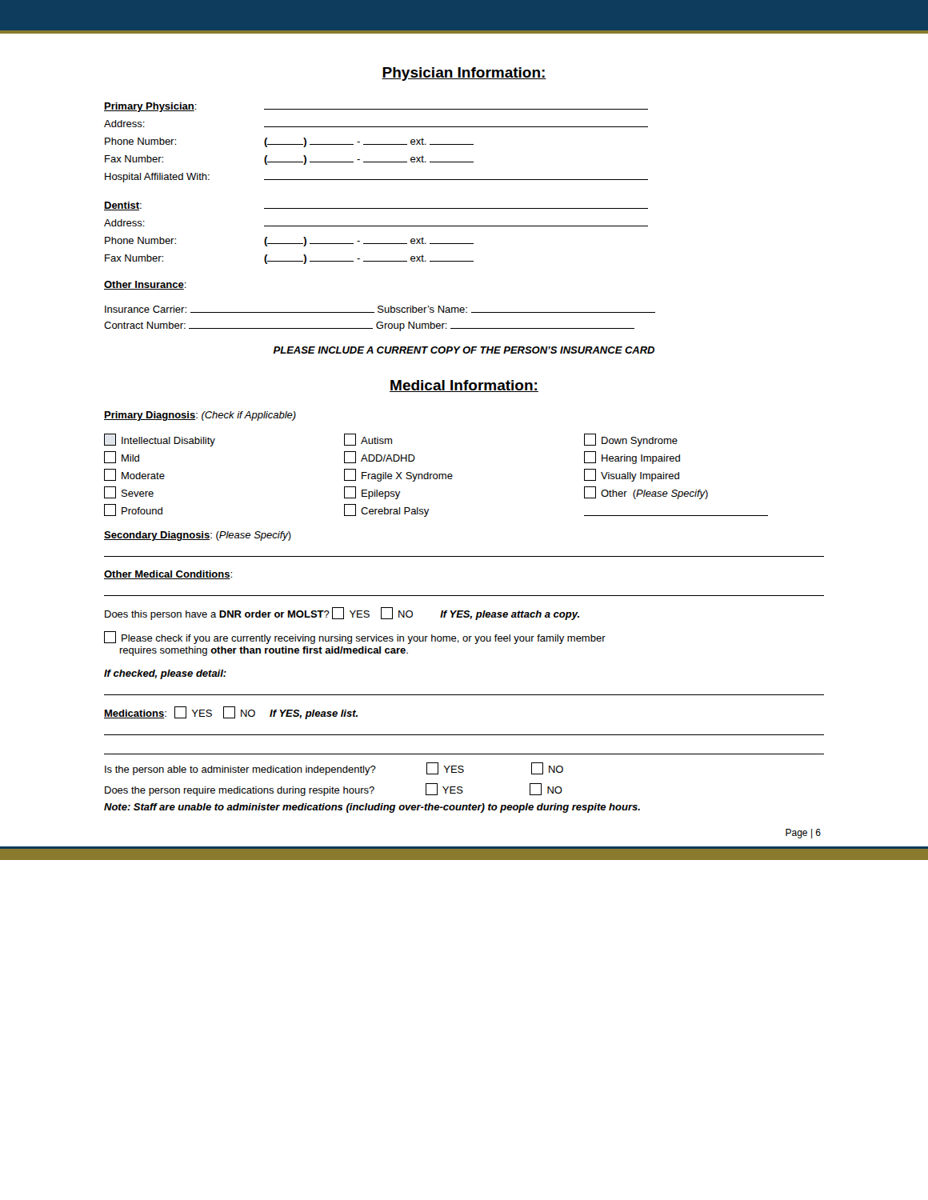Physician Information:
| Primary Physician : | |
| Address: | |
| Phone Number: | ( ) - ext. |
| Fax Number: | ( ) - ext. |
| Hospital Affiliated With: | |
| Dentist : | |
| Address: | |
| Phone Number: | ( ) - ext. |
| Fax Number: | ( ) - ext. |
Other Insurance:
Insurance Carrier: Subscriber’s Name:
Contract Number: Group Number:
PLEASE INCLUDE A CURRENT COPY OF THE PERSON’S INSURANCE CARD
Medical Information:
Primary Diagnosis: (Check if Applicable)
| Intellectual Disability | Autism | Down Syndrome |
| Mild | ADD/ADHD | Hearing Impaired |
| Moderate | Fragile X Syndrome | Visually Impaired |
| Severe | Epilepsy | Other ( Please Specify ) |
| Profound | Cerebral Palsy | |
Secondary Diagnosis: (Please Specify)
Other Medical Conditions:
Does this person have a DNR order or MOLST? YES NO If YES, please attach a copy.
Please check if you are currently receiving nursing services in your home, or you feel your family member
requires something other than routine first aid/medical care.
If checked, please detail:
Medications: YES NO If YES, please list.
Is the person able to administer medication independently? YES NO
Does the person require medications during respite hours? YES NO
Note: Staff are unable to administer medications (including over-the-counter) to people during respite hours.
Page | 6